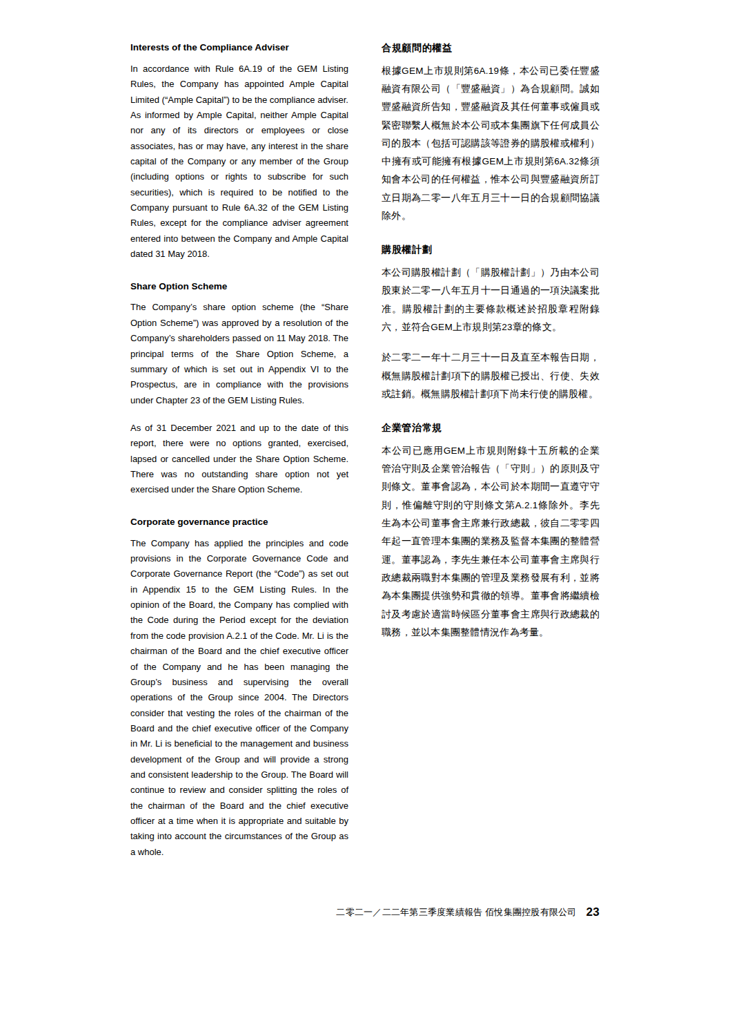Interests of the Compliance Adviser
In accordance with Rule 6A.19 of the GEM Listing Rules, the Company has appointed Ample Capital Limited (“Ample Capital”) to be the compliance adviser. As informed by Ample Capital, neither Ample Capital nor any of its directors or employees or close associates, has or may have, any interest in the share capital of the Company or any member of the Group (including options or rights to subscribe for such securities), which is required to be notified to the Company pursuant to Rule 6A.32 of the GEM Listing Rules, except for the compliance adviser agreement entered into between the Company and Ample Capital dated 31 May 2018.
Share Option Scheme
The Company’s share option scheme (the “Share Option Scheme”) was approved by a resolution of the Company’s shareholders passed on 11 May 2018. The principal terms of the Share Option Scheme, a summary of which is set out in Appendix VI to the Prospectus, are in compliance with the provisions under Chapter 23 of the GEM Listing Rules.
As of 31 December 2021 and up to the date of this report, there were no options granted, exercised, lapsed or cancelled under the Share Option Scheme. There was no outstanding share option not yet exercised under the Share Option Scheme.
Corporate governance practice
The Company has applied the principles and code provisions in the Corporate Governance Code and Corporate Governance Report (the “Code”) as set out in Appendix 15 to the GEM Listing Rules. In the opinion of the Board, the Company has complied with the Code during the Period except for the deviation from the code provision A.2.1 of the Code. Mr. Li is the chairman of the Board and the chief executive officer of the Company and he has been managing the Group’s business and supervising the overall operations of the Group since 2004. The Directors consider that vesting the roles of the chairman of the Board and the chief executive officer of the Company in Mr. Li is beneficial to the management and business development of the Group and will provide a strong and consistent leadership to the Group. The Board will continue to review and consider splitting the roles of the chairman of the Board and the chief executive officer at a time when it is appropriate and suitable by taking into account the circumstances of the Group as a whole.
合規顧問的權益
根據GEM上市規則第6A.19條，本公司已委任豐盛融資有限公司（「豐盛融資」）為合規顧問。誠如豐盛融資所告知，豐盛融資及其任何董事或僱員或緊密聯繫人概無於本公司或本集團旗下任何成員公司的股本（包括可認購該等證券的購股權或權利）中擁有或可能擁有根據GEM上市規則第6A.32條須知會本公司的任何權益，惟本公司與豐盛融資所訂立日期為二零一八年五月三十一日的合規顧問協議除外。
購股權計劃
本公司購股權計劃（「購股權計劃」）乃由本公司股東於二零一八年五月十一日通過的一項決議案批准。購股權計劃的主要條款概述於招股章程附錄六，並符合GEM上市規則第23章的條文。
於二零二一年十二月三十一日及直至本報告日期，概無購股權計劃項下的購股權已授出、行使、失效或註銷。概無購股權計劃項下尚未行使的購股權。
企業管治常規
本公司已應用GEM上市規則附錄十五所載的企業管治守則及企業管治報告（「守則」）的原則及守則條文。董事會認為，本公司於本期間一直遵守守則，惟偏離守則的守則條文第A.2.1條除外。李先生為本公司董事會主席兼行政總裁，彼自二零零四年起一直管理本集團的業務及監督本集團的整體營運。董事認為，李先生兼任本公司董事會主席與行政總裁兩職對本集團的管理及業務發展有利，並將為本集團提供強勢和貫徹的領導。董事會將繼續檢討及考慮於適當時候區分董事會主席與行政總裁的職務，並以本集團整體情況作為考量。
二零二一／二二年第三季度業績報告 佰悅集團控股有限公司23